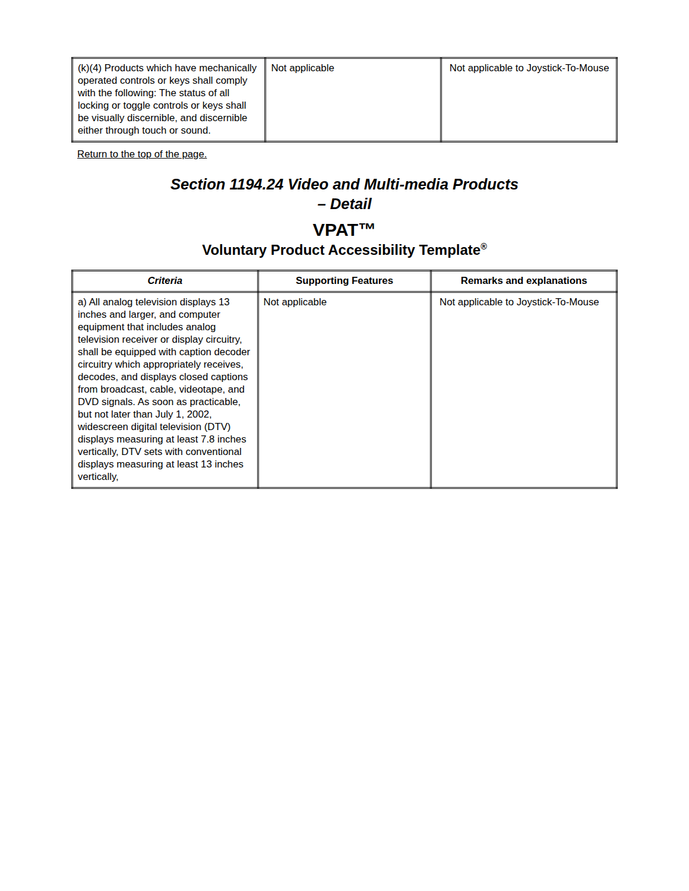| (k)(4) Products which have mechanically operated controls or keys shall comply with the following: The status of all locking or toggle controls or keys shall be visually discernible, and discernible either through touch or sound. | Not applicable | Not applicable to Joystick-To-Mouse |
Return to the top of the page.
Section 1194.24 Video and Multi-media Products
– Detail
VPAT™
Voluntary Product Accessibility Template®
| Criteria | Supporting Features | Remarks and explanations |
| --- | --- | --- |
| a) All analog television displays 13 inches and larger, and computer equipment that includes analog television receiver or display circuitry, shall be equipped with caption decoder circuitry which appropriately receives, decodes, and displays closed captions from broadcast, cable, videotape, and DVD signals. As soon as practicable, but not later than July 1, 2002, widescreen digital television (DTV) displays measuring at least 7.8 inches vertically, DTV sets with conventional displays measuring at least 13 inches vertically, | Not applicable | Not applicable to Joystick-To-Mouse |